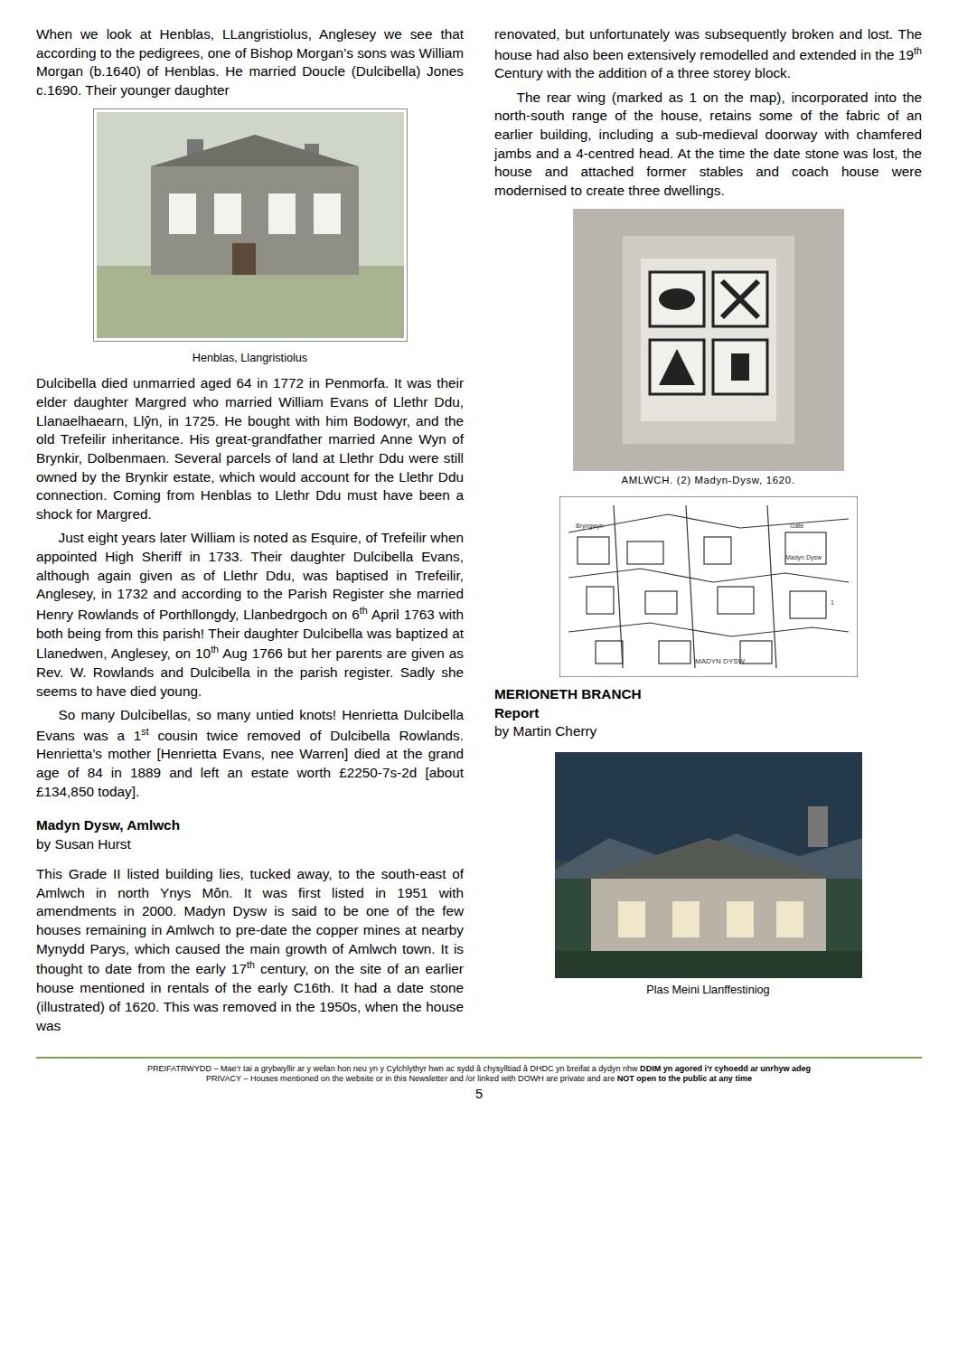When we look at Henblas, LLangristiolus, Anglesey we see that according to the pedigrees, one of Bishop Morgan’s sons was William Morgan (b.1640) of Henblas. He married Doucle (Dulcibella) Jones c.1690. Their younger daughter
Henblas, Llangristiolus
Dulcibella died unmarried aged 64 in 1772 in Penmorfa. It was their elder daughter Margred who married William Evans of Llethr Ddu, Llanaelhaearn, Llŷn, in 1725. He bought with him Bodowyr, and the old Trefeilir inheritance. His great-grandfather married Anne Wyn of Brynkir, Dolbenmaen. Several parcels of land at Llethr Ddu were still owned by the Brynkir estate, which would account for the Llethr Ddu connection. Coming from Henblas to Llethr Ddu must have been a shock for Margred.
Just eight years later William is noted as Esquire, of Trefeilir when appointed High Sheriff in 1733. Their daughter Dulcibella Evans, although again given as of Llethr Ddu, was baptised in Trefeilir, Anglesey, in 1732 and according to the Parish Register she married Henry Rowlands of Porthllongdy, Llanbedrgoch on 6th April 1763 with both being from this parish! Their daughter Dulcibella was baptized at Llanedwen, Anglesey, on 10th Aug 1766 but her parents are given as Rev. W. Rowlands and Dulcibella in the parish register. Sadly she seems to have died young.
So many Dulcibellas, so many untied knots! Henrietta Dulcibella Evans was a 1st cousin twice removed of Dulcibella Rowlands. Henrietta’s mother [Henrietta Evans, nee Warren] died at the grand age of 84 in 1889 and left an estate worth £2250-7s-2d [about £134,850 today].
Madyn Dysw, Amlwch
by Susan Hurst
This Grade II listed building lies, tucked away, to the south-east of Amlwch in north Ynys Môn. It was first listed in 1951 with amendments in 2000. Madyn Dysw is said to be one of the few houses remaining in Amlwch to pre-date the copper mines at nearby Mynydd Parys, which caused the main growth of Amlwch town. It is thought to date from the early 17th century, on the site of an earlier house mentioned in rentals of the early C16th. It had a date stone (illustrated) of 1620. This was removed in the 1950s, when the house was
renovated, but unfortunately was subsequently broken and lost. The house had also been extensively remodelled and extended in the 19th Century with the addition of a three storey block.
The rear wing (marked as 1 on the map), incorporated into the north-south range of the house, retains some of the fabric of an earlier building, including a sub-medieval doorway with chamfered jambs and a 4-centred head. At the time the date stone was lost, the house and attached former stables and coach house were modernised to create three dwellings.
AMLWCH. (2) Madyn-Dysw, 1620.
MERIONETH BRANCH
Report
by Martin Cherry
Plas Meini Llanffestiniog
PREIFATRWYDD – Mae’r tai a grybwyllir ar y wefan hon neu yn y Cylchlythyr hwn ac sydd â chysylltiad â DHDC yn breifat a dydyn nhw DDIM yn agored i’r cyhoedd ar unrhyw adeg
PRIVACY – Houses mentioned on the website or in this Newsletter and /or linked with DOWH are private and are NOT open to the public at any time
5